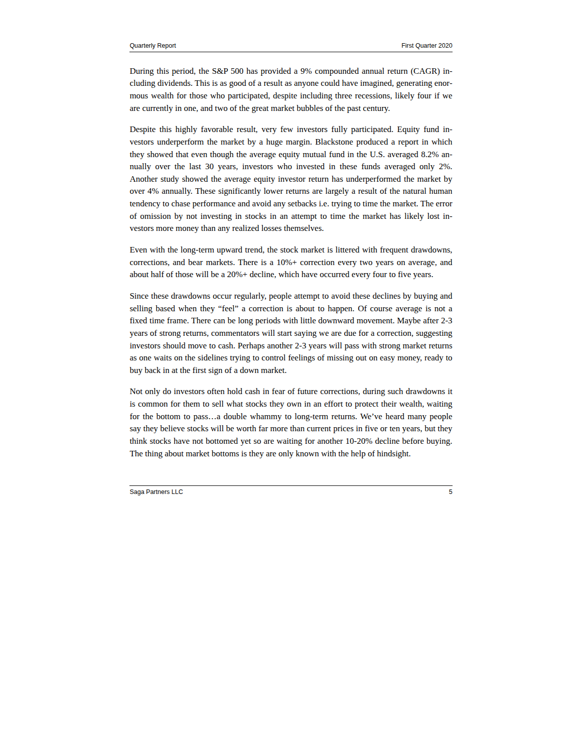Quarterly Report First Quarter 2020
During this period, the S&P 500 has provided a 9% compounded annual return (CAGR) including dividends. This is as good of a result as anyone could have imagined, generating enormous wealth for those who participated, despite including three recessions, likely four if we are currently in one, and two of the great market bubbles of the past century.
Despite this highly favorable result, very few investors fully participated. Equity fund investors underperform the market by a huge margin. Blackstone produced a report in which they showed that even though the average equity mutual fund in the U.S. averaged 8.2% annually over the last 30 years, investors who invested in these funds averaged only 2%. Another study showed the average equity investor return has underperformed the market by over 4% annually. These significantly lower returns are largely a result of the natural human tendency to chase performance and avoid any setbacks i.e. trying to time the market. The error of omission by not investing in stocks in an attempt to time the market has likely lost investors more money than any realized losses themselves.
Even with the long-term upward trend, the stock market is littered with frequent drawdowns, corrections, and bear markets. There is a 10%+ correction every two years on average, and about half of those will be a 20%+ decline, which have occurred every four to five years.
Since these drawdowns occur regularly, people attempt to avoid these declines by buying and selling based when they “feel” a correction is about to happen. Of course average is not a fixed time frame. There can be long periods with little downward movement. Maybe after 2-3 years of strong returns, commentators will start saying we are due for a correction, suggesting investors should move to cash. Perhaps another 2-3 years will pass with strong market returns as one waits on the sidelines trying to control feelings of missing out on easy money, ready to buy back in at the first sign of a down market.
Not only do investors often hold cash in fear of future corrections, during such drawdowns it is common for them to sell what stocks they own in an effort to protect their wealth, waiting for the bottom to pass…a double whammy to long-term returns. We’ve heard many people say they believe stocks will be worth far more than current prices in five or ten years, but they think stocks have not bottomed yet so are waiting for another 10-20% decline before buying. The thing about market bottoms is they are only known with the help of hindsight.
Saga Partners LLC 5